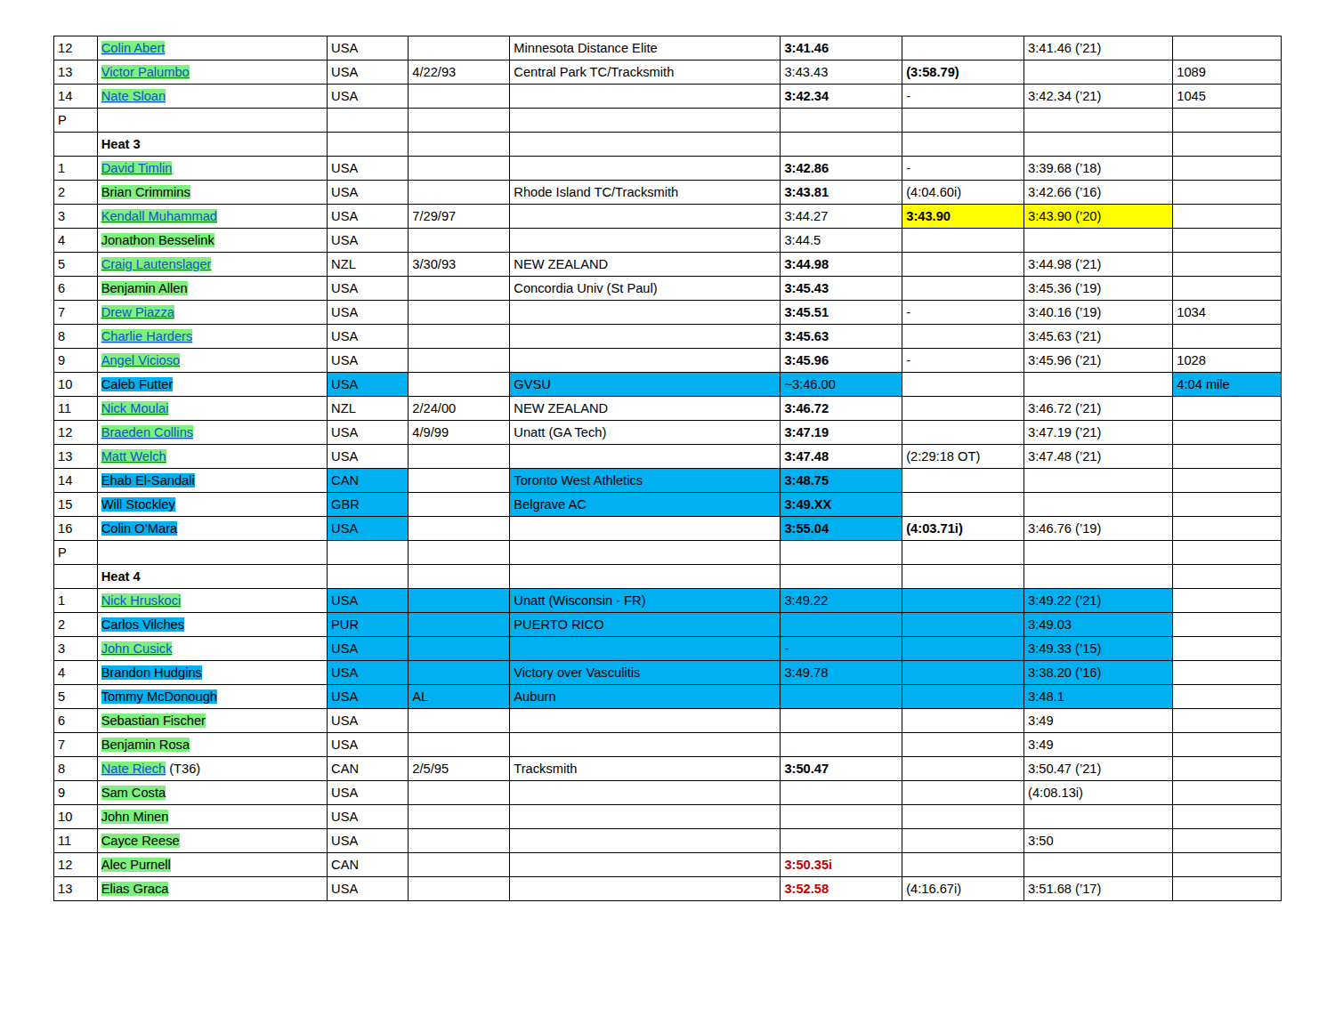| 12 | Colin Abert | USA | | Minnesota Distance Elite | 3:41.46 | | 3:41.46 (’21) | |
| 13 | Victor Palumbo | USA | 4/22/93 | Central Park TC/Tracksmith | 3:43.43 | (3:58.79) | | 1089 |
| 14 | Nate Sloan | USA | | | 3:42.34 | - | 3:42.34 (’21) | 1045 |
| P | | | | | | | | |
| | Heat 3 | | | | | | | |
| 1 | David Timlin | USA | | | 3:42.86 | - | 3:39.68 (’18) | |
| 2 | Brian Crimmins | USA | | Rhode Island TC/Tracksmith | 3:43.81 | (4:04.60i) | 3:42.66 (’16) | |
| 3 | Kendall Muhammad | USA | 7/29/97 | | 3:44.27 | 3:43.90 | 3:43.90 (’20) | |
| 4 | Jonathon Besselink | USA | | | 3:44.5 | | | |
| 5 | Craig Lautenslager | NZL | 3/30/93 | NEW ZEALAND | 3:44.98 | | 3:44.98 (’21) | |
| 6 | Benjamin Allen | USA | | Concordia Univ (St Paul) | 3:45.43 | | 3:45.36 (’19) | |
| 7 | Drew Piazza | USA | | | 3:45.51 | - | 3:40.16 (’19) | 1034 |
| 8 | Charlie Harders | USA | | | 3:45.63 | | 3:45.63 (’21) | |
| 9 | Angel Vicioso | USA | | | 3:45.96 | - | 3:45.96 (’21) | 1028 |
| 10 | Caleb Futter | USA | | GVSU | ~3:46.00 | | | 4:04 mile |
| 11 | Nick Moulai | NZL | 2/24/00 | NEW ZEALAND | 3:46.72 | | 3:46.72 (’21) | |
| 12 | Braeden Collins | USA | 4/9/99 | Unatt (GA Tech) | 3:47.19 | | 3:47.19 (’21) | |
| 13 | Matt Welch | USA | | | 3:47.48 | (2:29:18 OT) | 3:47.48 (’21) | |
| 14 | Ehab El-Sandali | CAN | | Toronto West Athletics | 3:48.75 | | | |
| 15 | Will Stockley | GBR | | Belgrave AC | 3:49.XX | | | |
| 16 | Colin O’Mara | USA | | | 3:55.04 | (4:03.71i) | 3:46.76 (’19) | |
| P | | | | | | | | |
| | Heat 4 | | | | | | | |
| 1 | Nick Hruskoci | USA | | Unatt (Wisconsin - FR) | 3:49.22 | | 3:49.22 (’21) | |
| 2 | Carlos Vilches | PUR | | PUERTO RICO | | | 3:49.03 | |
| 3 | John Cusick | USA | | | - | | 3:49.33 (’15) | |
| 4 | Brandon Hudgins | USA | | Victory over Vasculitis | 3:49.78 | | 3:38.20 (’16) | |
| 5 | Tommy McDonough | USA | AL | Auburn | | | 3:48.1 | |
| 6 | Sebastian Fischer | USA | | | | | 3:49 | |
| 7 | Benjamin Rosa | USA | | | | | 3:49 | |
| 8 | Nate Riech (T36) | CAN | 2/5/95 | Tracksmith | 3:50.47 | | 3:50.47 (’21) | |
| 9 | Sam Costa | USA | | | | | (4:08.13i) | |
| 10 | John Minen | USA | | | | | | |
| 11 | Cayce Reese | USA | | | | | 3:50 | |
| 12 | Alec Purnell | CAN | | | 3:50.35i | | | |
| 13 | Elias Graca | USA | | | 3:52.58 | (4:16.67i) | 3:51.68 (’17) | |